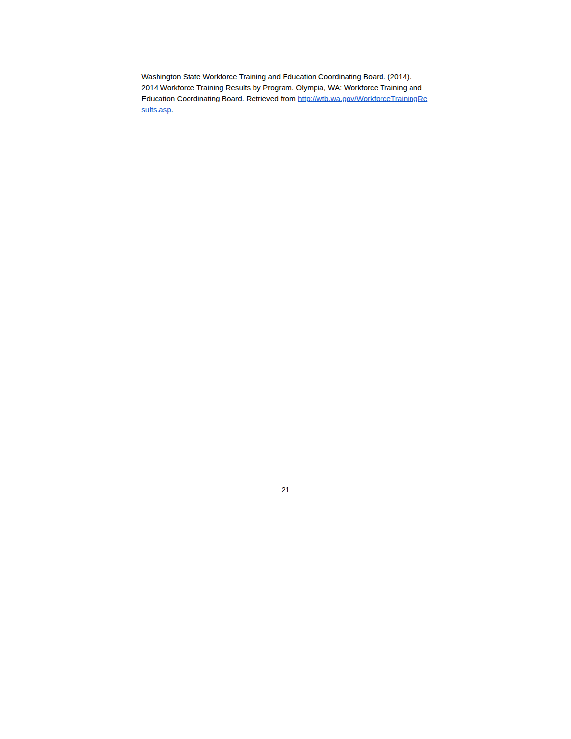Washington State Workforce Training and Education Coordinating Board. (2014). 2014 Workforce Training Results by Program. Olympia, WA: Workforce Training and Education Coordinating Board. Retrieved from http://wtb.wa.gov/WorkforceTrainingResults.asp.
21